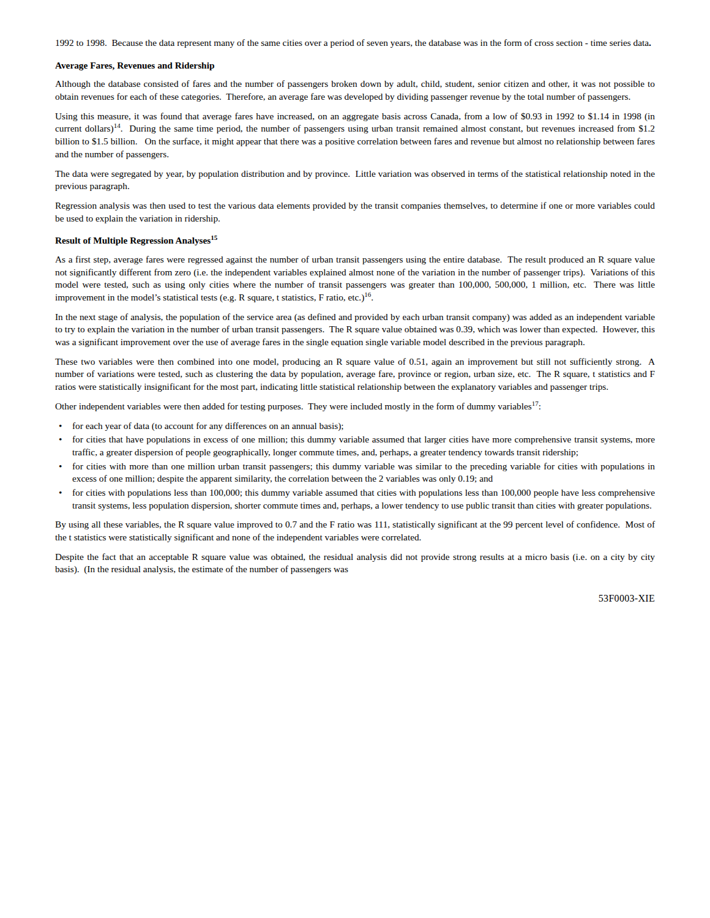1992 to 1998. Because the data represent many of the same cities over a period of seven years, the database was in the form of cross section - time series data.
Average Fares, Revenues and Ridership
Although the database consisted of fares and the number of passengers broken down by adult, child, student, senior citizen and other, it was not possible to obtain revenues for each of these categories. Therefore, an average fare was developed by dividing passenger revenue by the total number of passengers.
Using this measure, it was found that average fares have increased, on an aggregate basis across Canada, from a low of $0.93 in 1992 to $1.14 in 1998 (in current dollars)14. During the same time period, the number of passengers using urban transit remained almost constant, but revenues increased from $1.2 billion to $1.5 billion. On the surface, it might appear that there was a positive correlation between fares and revenue but almost no relationship between fares and the number of passengers.
The data were segregated by year, by population distribution and by province. Little variation was observed in terms of the statistical relationship noted in the previous paragraph.
Regression analysis was then used to test the various data elements provided by the transit companies themselves, to determine if one or more variables could be used to explain the variation in ridership.
Result of Multiple Regression Analyses15
As a first step, average fares were regressed against the number of urban transit passengers using the entire database. The result produced an R square value not significantly different from zero (i.e. the independent variables explained almost none of the variation in the number of passenger trips). Variations of this model were tested, such as using only cities where the number of transit passengers was greater than 100,000, 500,000, 1 million, etc. There was little improvement in the model’s statistical tests (e.g. R square, t statistics, F ratio, etc.)16.
In the next stage of analysis, the population of the service area (as defined and provided by each urban transit company) was added as an independent variable to try to explain the variation in the number of urban transit passengers. The R square value obtained was 0.39, which was lower than expected. However, this was a significant improvement over the use of average fares in the single equation single variable model described in the previous paragraph.
These two variables were then combined into one model, producing an R square value of 0.51, again an improvement but still not sufficiently strong. A number of variations were tested, such as clustering the data by population, average fare, province or region, urban size, etc. The R square, t statistics and F ratios were statistically insignificant for the most part, indicating little statistical relationship between the explanatory variables and passenger trips.
Other independent variables were then added for testing purposes. They were included mostly in the form of dummy variables17:
for each year of data (to account for any differences on an annual basis);
for cities that have populations in excess of one million; this dummy variable assumed that larger cities have more comprehensive transit systems, more traffic, a greater dispersion of people geographically, longer commute times, and, perhaps, a greater tendency towards transit ridership;
for cities with more than one million urban transit passengers; this dummy variable was similar to the preceding variable for cities with populations in excess of one million; despite the apparent similarity, the correlation between the 2 variables was only 0.19; and
for cities with populations less than 100,000; this dummy variable assumed that cities with populations less than 100,000 people have less comprehensive transit systems, less population dispersion, shorter commute times and, perhaps, a lower tendency to use public transit than cities with greater populations.
By using all these variables, the R square value improved to 0.7 and the F ratio was 111, statistically significant at the 99 percent level of confidence. Most of the t statistics were statistically significant and none of the independent variables were correlated.
Despite the fact that an acceptable R square value was obtained, the residual analysis did not provide strong results at a micro basis (i.e. on a city by city basis). (In the residual analysis, the estimate of the number of passengers was
53F0003-XIE